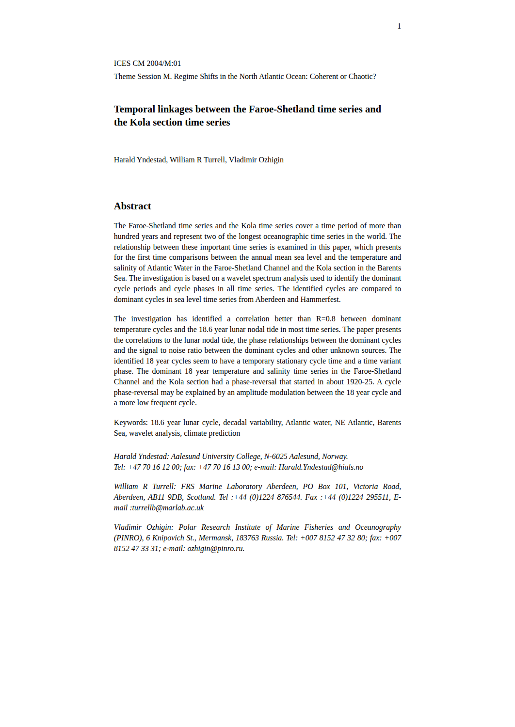1
ICES CM 2004/M:01
Theme Session M. Regime Shifts in the North Atlantic Ocean: Coherent or Chaotic?
Temporal linkages between the Faroe-Shetland time series and
the Kola section time series
Harald Yndestad, William R Turrell, Vladimir Ozhigin
Abstract
The Faroe-Shetland time series and the Kola time series cover a time period of more than hundred years and represent two of the longest oceanographic time series in the world. The relationship between these important time series is examined in this paper, which presents for the first time comparisons between the annual mean sea level and the temperature and salinity of Atlantic Water in the Faroe-Shetland Channel and the Kola section in the Barents Sea. The investigation is based on a wavelet spectrum analysis used to identify the dominant cycle periods and cycle phases in all time series. The identified cycles are compared to dominant cycles in sea level time series from Aberdeen and Hammerfest.
The investigation has identified a correlation better than R=0.8 between dominant temperature cycles and the 18.6 year lunar nodal tide in most time series. The paper presents the correlations to the lunar nodal tide, the phase relationships between the dominant cycles and the signal to noise ratio between the dominant cycles and other unknown sources. The identified 18 year cycles seem to have a temporary stationary cycle time and a time variant phase. The dominant 18 year temperature and salinity time series in the Faroe-Shetland Channel and the Kola section had a phase-reversal that started in about 1920-25. A cycle phase-reversal may be explained by an amplitude modulation between the 18 year cycle and a more low frequent cycle.
Keywords: 18.6 year lunar cycle, decadal variability, Atlantic water, NE Atlantic, Barents Sea, wavelet analysis, climate prediction
Harald Yndestad: Aalesund University College, N-6025 Aalesund, Norway.
Tel: +47 70 16 12 00; fax: +47 70 16 13 00; e-mail: Harald.Yndestad@hials.no
William R Turrell: FRS Marine Laboratory Aberdeen, PO Box 101, Victoria Road, Aberdeen, AB11 9DB, Scotland. Tel :+44 (0)1224 876544. Fax :+44 (0)1224 295511, E-mail :turrellb@marlab.ac.uk
Vladimir Ozhigin: Polar Research Institute of Marine Fisheries and Oceanography (PINRO), 6 Knipovich St., Mermansk, 183763 Russia. Tel: +007 8152 47 32 80; fax: +007 8152 47 33 31; e-mail: ozhigin@pinro.ru.